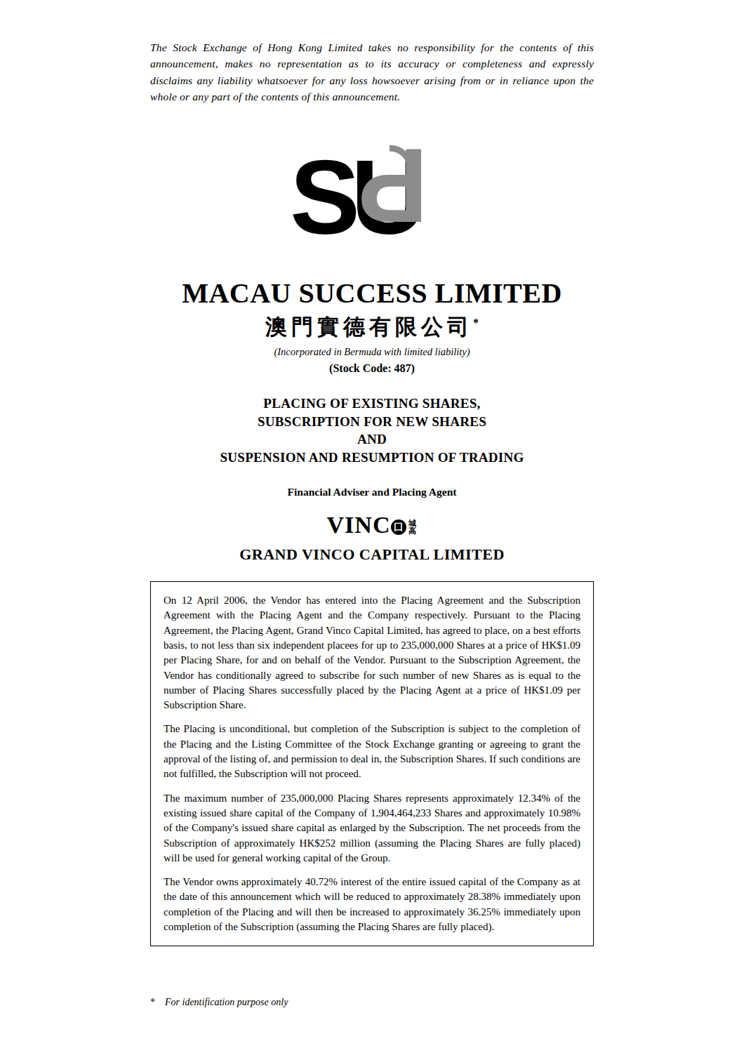The Stock Exchange of Hong Kong Limited takes no responsibility for the contents of this announcement, makes no representation as to its accuracy or completeness and expressly disclaims any liability whatsoever for any loss howsoever arising from or in reliance upon the whole or any part of the contents of this announcement.
S U P
MACAU SUCCESS LIMITED
澳門實德有限公司*
(Incorporated in Bermuda with limited liability)
(Stock Code: 487)
PLACING OF EXISTING SHARES,
SUBSCRIPTION FOR NEW SHARES
AND
SUSPENSION AND RESUMPTION OF TRADING
Financial Adviser and Placing Agent
VINC囗城
高
GRAND VINCO CAPITAL LIMITED
On 12 April 2006, the Vendor has entered into the Placing Agreement and the Subscription Agreement with the Placing Agent and the Company respectively. Pursuant to the Placing Agreement, the Placing Agent, Grand Vinco Capital Limited, has agreed to place, on a best efforts basis, to not less than six independent placees for up to 235,000,000 Shares at a price of HK$1.09 per Placing Share, for and on behalf of the Vendor. Pursuant to the Subscription Agreement, the Vendor has conditionally agreed to subscribe for such number of new Shares as is equal to the number of Placing Shares successfully placed by the Placing Agent at a price of HK$1.09 per Subscription Share.
The Placing is unconditional, but completion of the Subscription is subject to the completion of the Placing and the Listing Committee of the Stock Exchange granting or agreeing to grant the approval of the listing of, and permission to deal in, the Subscription Shares. If such conditions are not fulfilled, the Subscription will not proceed.
The maximum number of 235,000,000 Placing Shares represents approximately 12.34% of the existing issued share capital of the Company of 1,904,464,233 Shares and approximately 10.98% of the Company's issued share capital as enlarged by the Subscription. The net proceeds from the Subscription of approximately HK$252 million (assuming the Placing Shares are fully placed) will be used for general working capital of the Group.
The Vendor owns approximately 40.72% interest of the entire issued capital of the Company as at the date of this announcement which will be reduced to approximately 28.38% immediately upon completion of the Placing and will then be increased to approximately 36.25% immediately upon completion of the Subscription (assuming the Placing Shares are fully placed).
*For identification purpose only